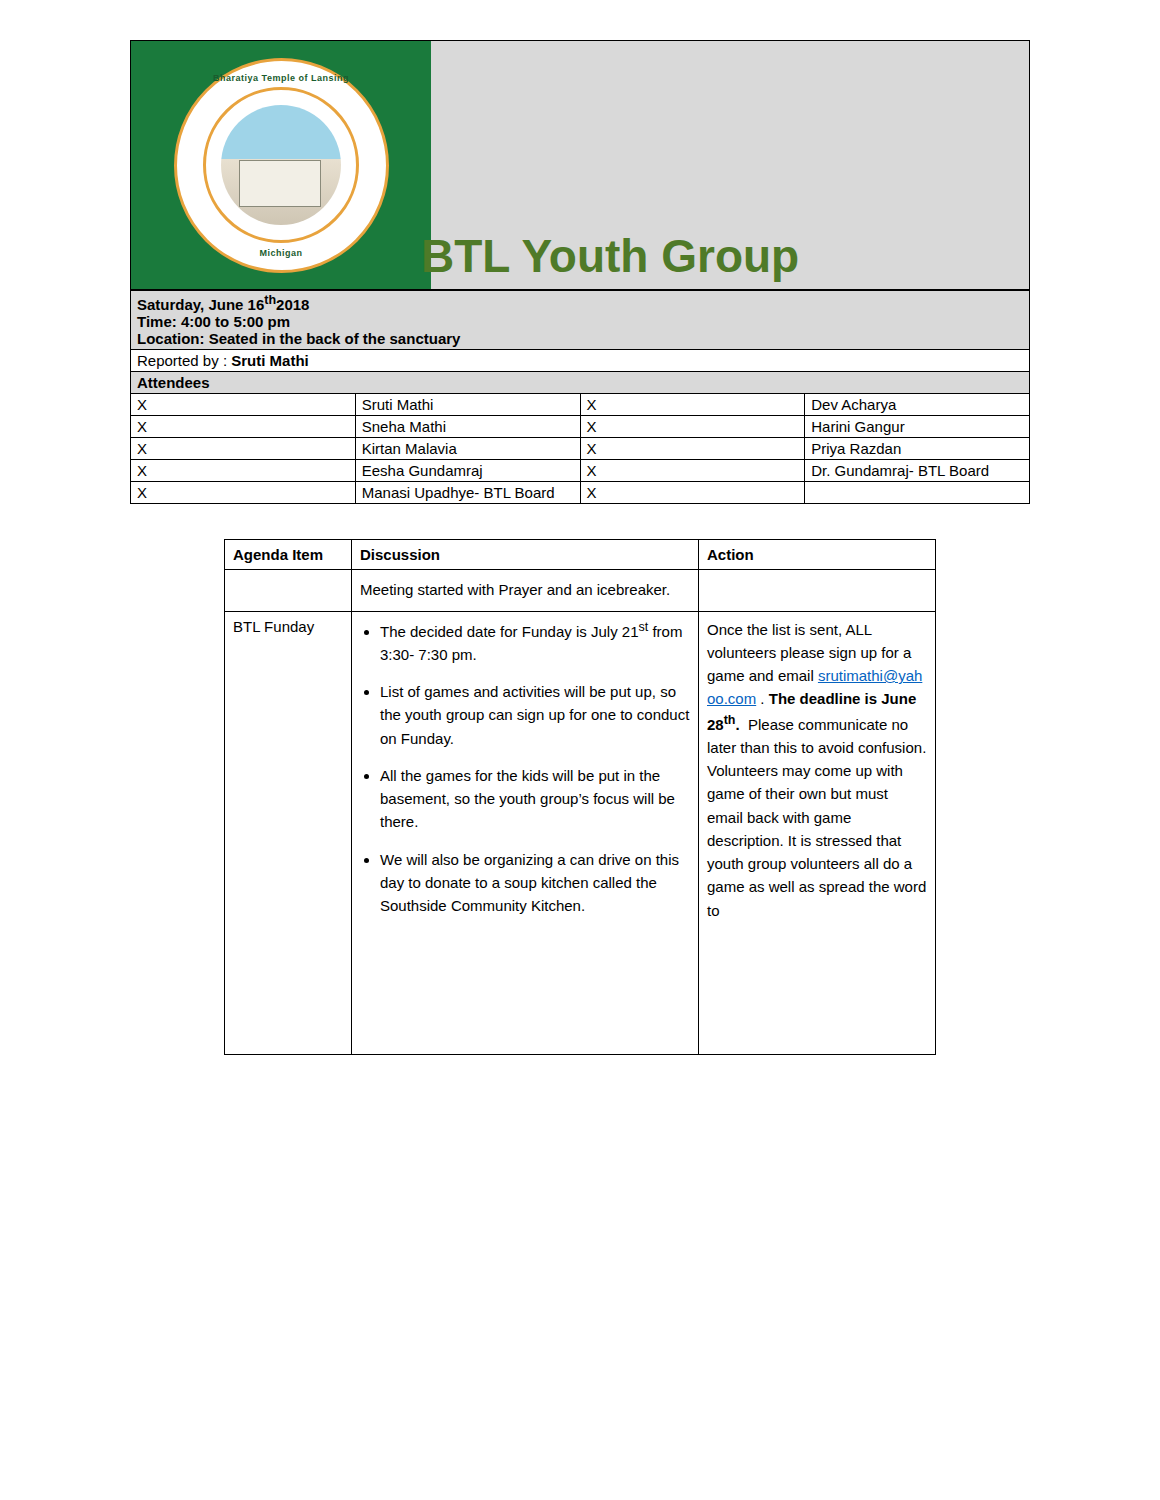Bharatiya Temple of Lansing
Michigan
BTL Youth Group
| Saturday, June 16 th 2018 Time: 4:00 to 5:00 pm Location: Seated in the back of the sanctuary |
| Reported by : Sruti Mathi |
| Attendees |
| X | Sruti Mathi | X | Dev Acharya |
| X | Sneha Mathi | X | Harini Gangur |
| X | Kirtan Malavia | X | Priya Razdan |
| X | Eesha Gundamraj | X | Dr. Gundamraj- BTL Board |
| X | Manasi Upadhye- BTL Board | X | |
| Agenda Item | Discussion | Action |
| --- | --- | --- |
| | Meeting started with Prayer and an icebreaker. | |
| BTL Funday | The decided date for Funday is July 21 st from 3:30- 7:30 pm. List of games and activities will be put up, so the youth group can sign up for one to conduct on Funday. All the games for the kids will be put in the basement, so the youth group’s focus will be there. We will also be organizing a can drive on this day to donate to a soup kitchen called the Southside Community Kitchen. | Once the list is sent, ALL volunteers please sign up for a game and email srutimathi@yahoo.com . The deadline is June 28 th . Please communicate no later than this to avoid confusion. Volunteers may come up with game of their own but must email back with game description. It is stressed that youth group volunteers all do a game as well as spread the word to |